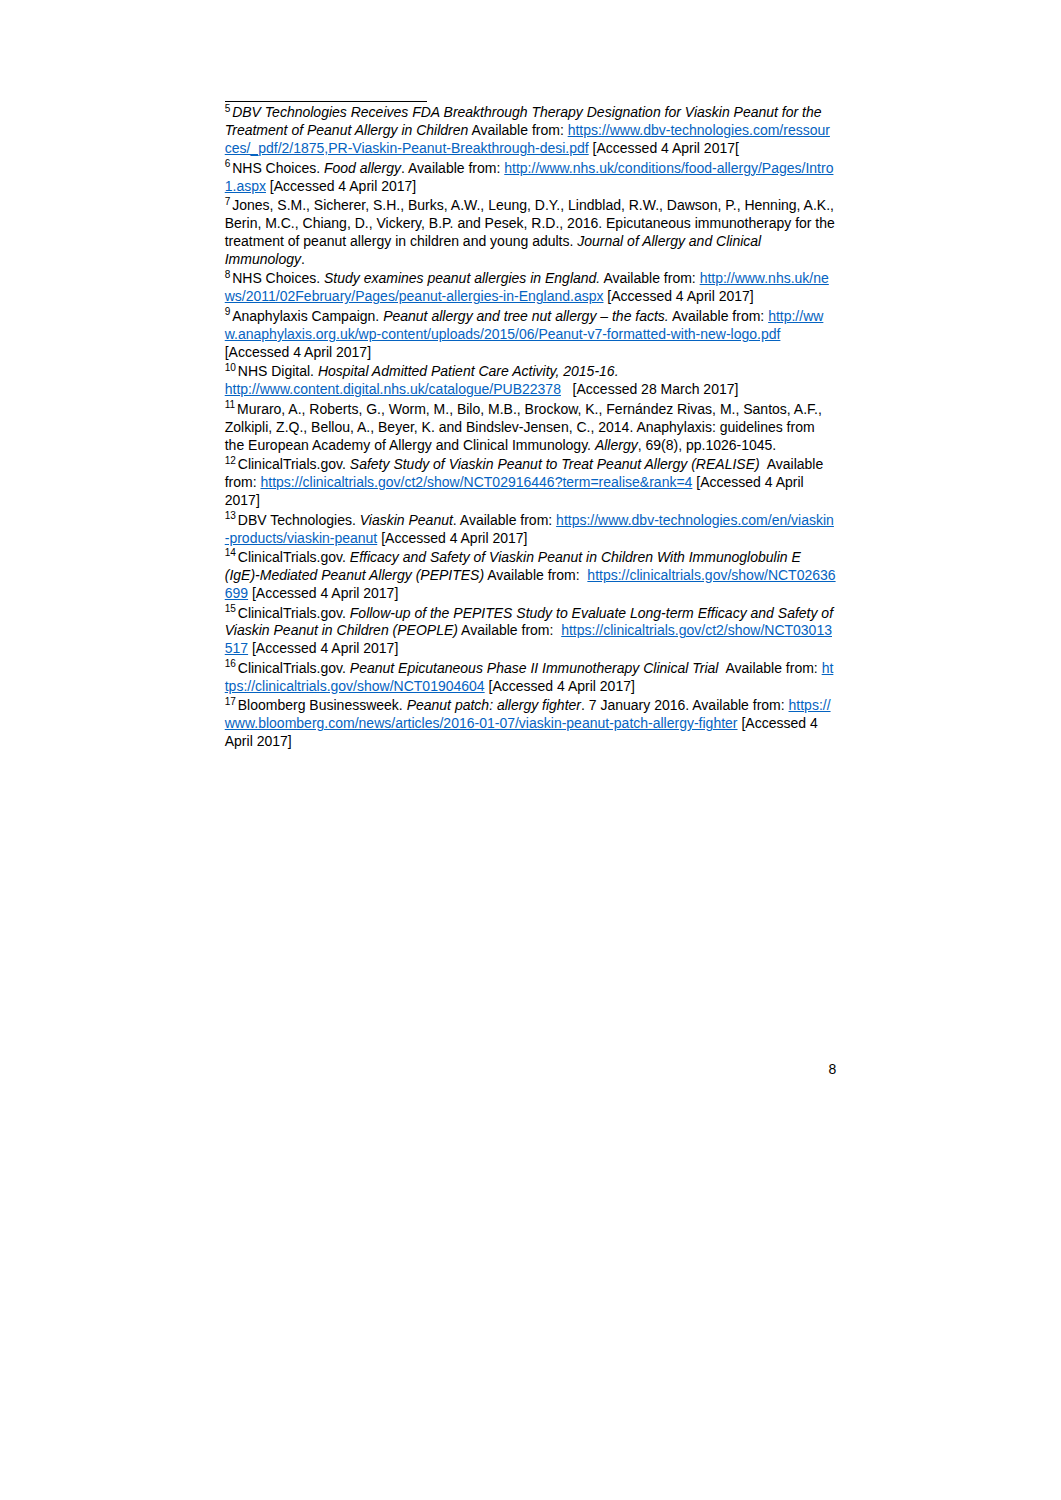5DBV Technologies Receives FDA Breakthrough Therapy Designation for Viaskin Peanut for the Treatment of Peanut Allergy in Children Available from: https://www.dbv-technologies.com/ressources/_pdf/2/1875,PR-Viaskin-Peanut-Breakthrough-desi.pdf [Accessed 4 April 2017[
6NHS Choices. Food allergy. Available from: http://www.nhs.uk/conditions/food-allergy/Pages/Intro1.aspx [Accessed 4 April 2017]
7Jones, S.M., Sicherer, S.H., Burks, A.W., Leung, D.Y., Lindblad, R.W., Dawson, P., Henning, A.K., Berin, M.C., Chiang, D., Vickery, B.P. and Pesek, R.D., 2016. Epicutaneous immunotherapy for the treatment of peanut allergy in children and young adults. Journal of Allergy and Clinical Immunology.
8NHS Choices. Study examines peanut allergies in England. Available from: http://www.nhs.uk/news/2011/02February/Pages/peanut-allergies-in-England.aspx [Accessed 4 April 2017]
9Anaphylaxis Campaign. Peanut allergy and tree nut allergy – the facts. Available from: http://www.anaphylaxis.org.uk/wp-content/uploads/2015/06/Peanut-v7-formatted-with-new-logo.pdf [Accessed 4 April 2017]
10NHS Digital. Hospital Admitted Patient Care Activity, 2015-16.
http://www.content.digital.nhs.uk/catalogue/PUB22378 [Accessed 28 March 2017]
11Muraro, A., Roberts, G., Worm, M., Bilo, M.B., Brockow, K., Fernández Rivas, M., Santos, A.F., Zolkipli, Z.Q., Bellou, A., Beyer, K. and Bindslev-Jensen, C., 2014. Anaphylaxis: guidelines from the European Academy of Allergy and Clinical Immunology. Allergy, 69(8), pp.1026-1045.
12ClinicalTrials.gov. Safety Study of Viaskin Peanut to Treat Peanut Allergy (REALISE) Available from: https://clinicaltrials.gov/ct2/show/NCT02916446?term=realise&rank=4 [Accessed 4 April 2017]
13DBV Technologies. Viaskin Peanut. Available from: https://www.dbv-technologies.com/en/viaskin-products/viaskin-peanut [Accessed 4 April 2017]
14ClinicalTrials.gov. Efficacy and Safety of Viaskin Peanut in Children With Immunoglobulin E (IgE)-Mediated Peanut Allergy (PEPITES) Available from: https://clinicaltrials.gov/show/NCT02636699 [Accessed 4 April 2017]
15ClinicalTrials.gov. Follow-up of the PEPITES Study to Evaluate Long-term Efficacy and Safety of Viaskin Peanut in Children (PEOPLE) Available from: https://clinicaltrials.gov/ct2/show/NCT03013517 [Accessed 4 April 2017]
16ClinicalTrials.gov. Peanut Epicutaneous Phase II Immunotherapy Clinical Trial Available from: https://clinicaltrials.gov/show/NCT01904604 [Accessed 4 April 2017]
17Bloomberg Businessweek. Peanut patch: allergy fighter. 7 January 2016. Available from: https://www.bloomberg.com/news/articles/2016-01-07/viaskin-peanut-patch-allergy-fighter [Accessed 4 April 2017]
8